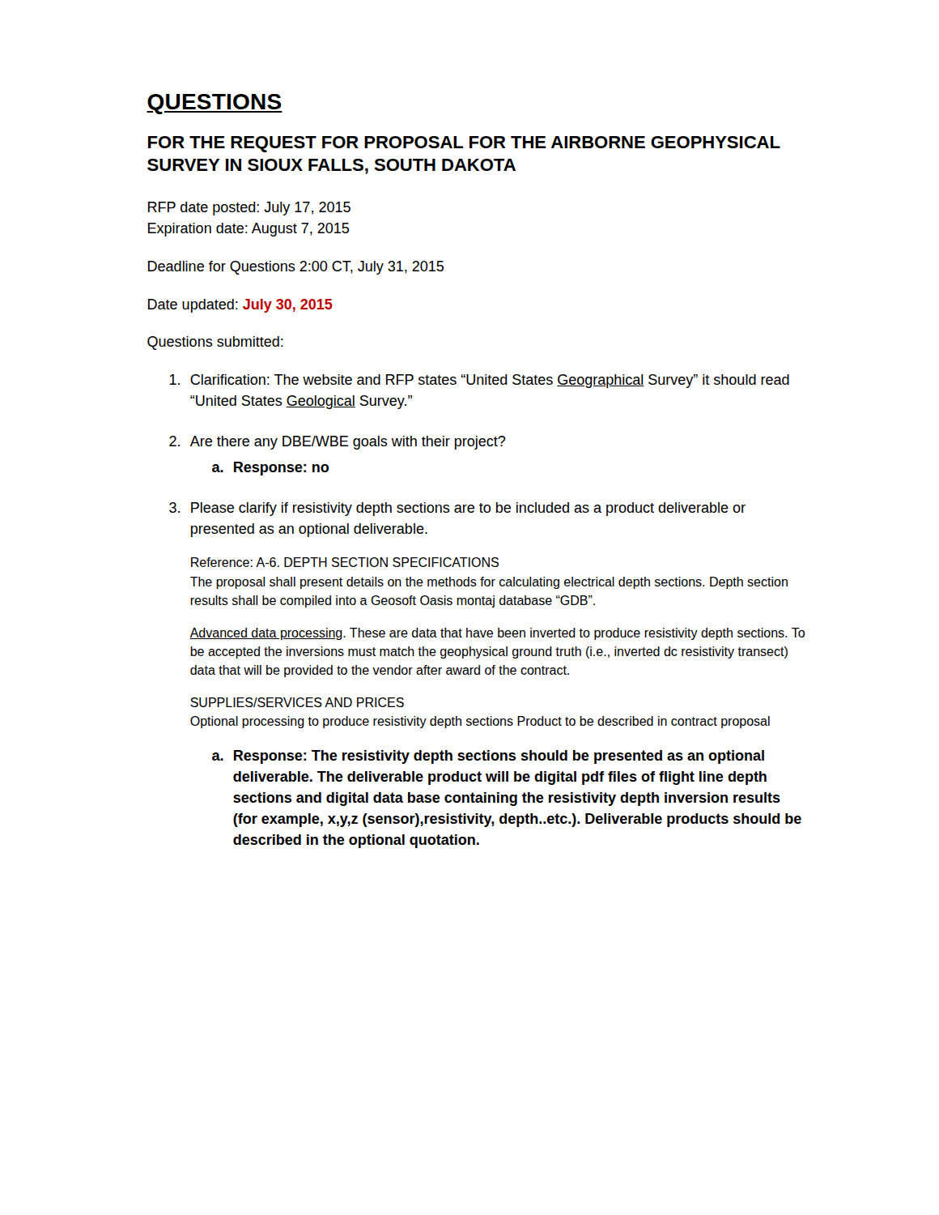QUESTIONS
For the Request for Proposal for the Airborne Geophysical Survey in Sioux Falls, South Dakota
RFP date posted: July 17, 2015
Expiration date: August 7, 2015
Deadline for Questions 2:00 CT, July 31, 2015
Date updated: July 30, 2015
Questions submitted:
Clarification: The website and RFP states “United States Geographical Survey” it should read “United States Geological Survey.”
Are there any DBE/WBE goals with their project?
Response: no
Please clarify if resistivity depth sections are to be included as a product deliverable or presented as an optional deliverable.
Reference: A-6. DEPTH SECTION SPECIFICATIONS
The proposal shall present details on the methods for calculating electrical depth sections. Depth section results shall be compiled into a Geosoft Oasis montaj database “GDB”.
Advanced data processing. These are data that have been inverted to produce resistivity depth sections. To be accepted the inversions must match the geophysical ground truth (i.e., inverted dc resistivity transect) data that will be provided to the vendor after award of the contract.
SUPPLIES/SERVICES AND PRICES
Optional processing to produce resistivity depth sections Product to be described in contract proposal
Response: The resistivity depth sections should be presented as an optional deliverable. The deliverable product will be digital pdf files of flight line depth sections and digital data base containing the resistivity depth inversion results (for example, x,y,z (sensor),resistivity, depth..etc.). Deliverable products should be described in the optional quotation.